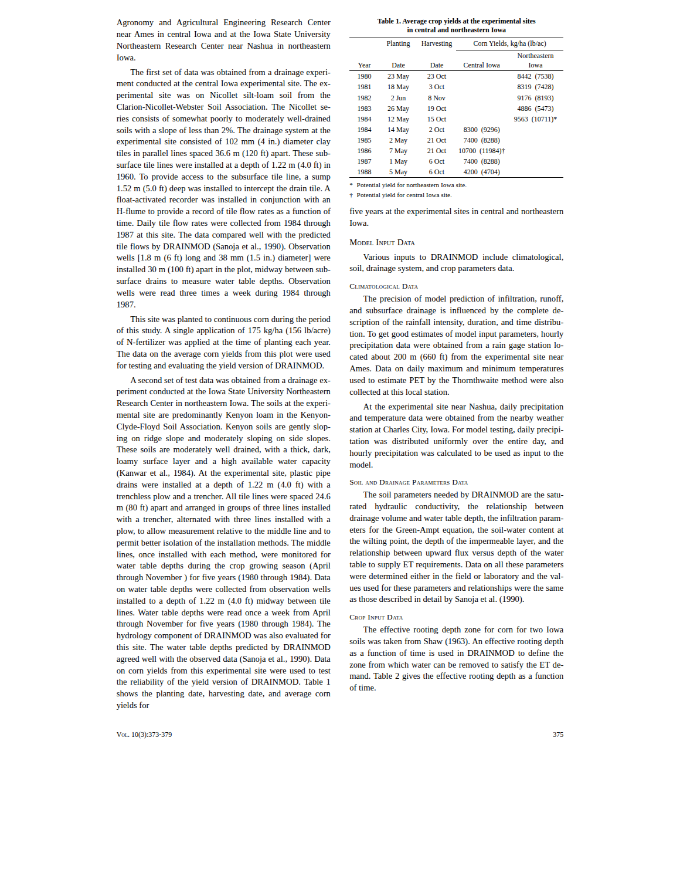Agronomy and Agricultural Engineering Research Center near Ames in central Iowa and at the Iowa State University Northeastern Research Center near Nashua in northeastern Iowa.
The first set of data was obtained from a drainage experiment conducted at the central Iowa experimental site. The experimental site was on Nicollet silt-loam soil from the Clarion-Nicollet-Webster Soil Association. The Nicollet series consists of somewhat poorly to moderately well-drained soils with a slope of less than 2%. The drainage system at the experimental site consisted of 102 mm (4 in.) diameter clay tiles in parallel lines spaced 36.6 m (120 ft) apart. These subsurface tile lines were installed at a depth of 1.22 m (4.0 ft) in 1960. To provide access to the subsurface tile line, a sump 1.52 m (5.0 ft) deep was installed to intercept the drain tile. A float-activated recorder was installed in conjunction with an H-flume to provide a record of tile flow rates as a function of time. Daily tile flow rates were collected from 1984 through 1987 at this site. The data compared well with the predicted tile flows by DRAINMOD (Sanoja et al., 1990). Observation wells [1.8 m (6 ft) long and 38 mm (1.5 in.) diameter] were installed 30 m (100 ft) apart in the plot, midway between subsurface drains to measure water table depths. Observation wells were read three times a week during 1984 through 1987.
This site was planted to continuous corn during the period of this study. A single application of 175 kg/ha (156 lb/acre) of N-fertilizer was applied at the time of planting each year. The data on the average corn yields from this plot were used for testing and evaluating the yield version of DRAINMOD.
A second set of test data was obtained from a drainage experiment conducted at the Iowa State University Northeastern Research Center in northeastern Iowa. The soils at the experimental site are predominantly Kenyon loam in the Kenyon-Clyde-Floyd Soil Association. Kenyon soils are gently sloping on ridge slope and moderately sloping on side slopes. These soils are moderately well drained, with a thick, dark, loamy surface layer and a high available water capacity (Kanwar et al., 1984). At the experimental site, plastic pipe drains were installed at a depth of 1.22 m (4.0 ft) with a trenchless plow and a trencher. All tile lines were spaced 24.6 m (80 ft) apart and arranged in groups of three lines installed with a trencher, alternated with three lines installed with a plow, to allow measurement relative to the middle line and to permit better isolation of the installation methods. The middle lines, once installed with each method, were monitored for water table depths during the crop growing season (April through November ) for five years (1980 through 1984). Data on water table depths were collected from observation wells installed to a depth of 1.22 m (4.0 ft) midway between tile lines. Water table depths were read once a week from April through November for five years (1980 through 1984). The hydrology component of DRAINMOD was also evaluated for this site. The water table depths predicted by DRAINMOD agreed well with the observed data (Sanoja et al., 1990). Data on corn yields from this experimental site were used to test the reliability of the yield version of DRAINMOD. Table 1 shows the planting date, harvesting date, and average corn yields for
Table 1. Average crop yields at the experimental sites in central and northeastern Iowa
| | Planting | Harvesting | Corn Yields, kg/ha (lb/ac) |
| --- | --- | --- | --- |
| Year | Date | Date | Central Iowa | Northeastern Iowa |
| 1980 | 23 May | 23 Oct | | 8442 (7538) |
| 1981 | 18 May | 3 Oct | | 8319 (7428) |
| 1982 | 2 Jun | 8 Nov | | 9176 (8193) |
| 1983 | 26 May | 19 Oct | | 4886 (5473) |
| 1984 | 12 May | 15 Oct | | 9563 (10711)* |
| 1984 | 14 May | 2 Oct | 8300 (9296) | |
| 1985 | 2 May | 21 Oct | 7400 (8288) | |
| 1986 | 7 May | 21 Oct | 10700 (11984)† | |
| 1987 | 1 May | 6 Oct | 7400 (8288) | |
| 1988 | 5 May | 6 Oct | 4200 (4704) | |
*Potential yield for northeastern Iowa site.
†Potential yield for central Iowa site.
five years at the experimental sites in central and northeastern Iowa.
Model Input Data
Various inputs to DRAINMOD include climatological, soil, drainage system, and crop parameters data.
Climatological Data
The precision of model prediction of infiltration, runoff, and subsurface drainage is influenced by the complete description of the rainfall intensity, duration, and time distribution. To get good estimates of model input parameters, hourly precipitation data were obtained from a rain gage station located about 200 m (660 ft) from the experimental site near Ames. Data on daily maximum and minimum temperatures used to estimate PET by the Thornthwaite method were also collected at this local station.
At the experimental site near Nashua, daily precipitation and temperature data were obtained from the nearby weather station at Charles City, Iowa. For model testing, daily precipitation was distributed uniformly over the entire day, and hourly precipitation was calculated to be used as input to the model.
Soil and Drainage Parameters Data
The soil parameters needed by DRAINMOD are the saturated hydraulic conductivity, the relationship between drainage volume and water table depth, the infiltration parameters for the Green-Ampt equation, the soil-water content at the wilting point, the depth of the impermeable layer, and the relationship between upward flux versus depth of the water table to supply ET requirements. Data on all these parameters were determined either in the field or laboratory and the values used for these parameters and relationships were the same as those described in detail by Sanoja et al. (1990).
Crop Input Data
The effective rooting depth zone for corn for two Iowa soils was taken from Shaw (1963). An effective rooting depth as a function of time is used in DRAINMOD to define the zone from which water can be removed to satisfy the ET demand. Table 2 gives the effective rooting depth as a function of time.
Vol. 10(3):373-379
375